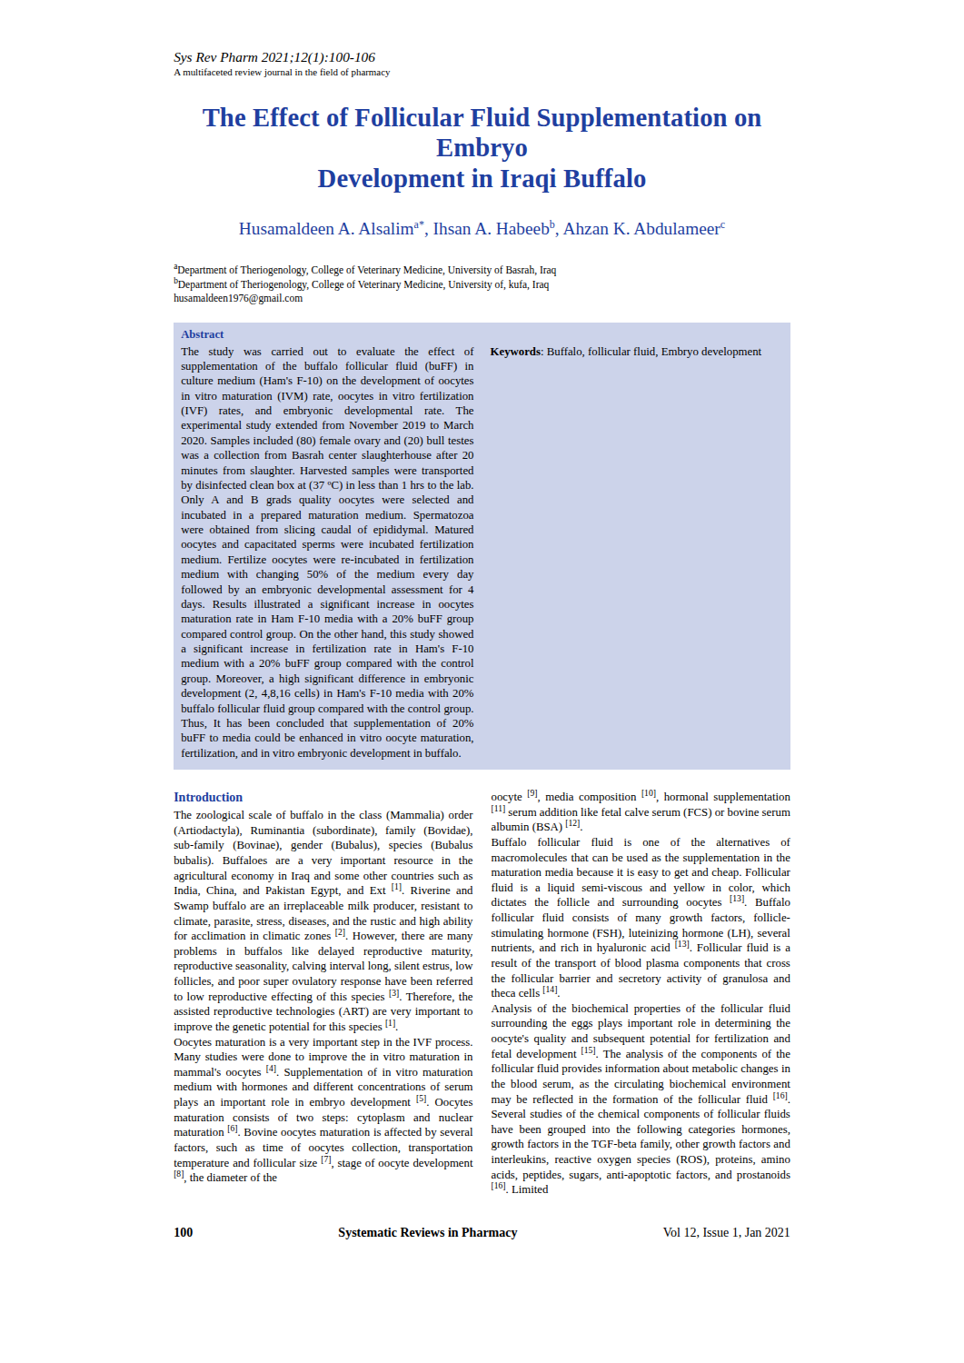Sys Rev Pharm 2021;12(1):100-106
A multifaceted review journal in the field of pharmacy
The Effect of Follicular Fluid Supplementation on Embryo
Development in Iraqi Buffalo
Husamaldeen A. Alsalima*, Ihsan A. Habeebb, Ahzan K. Abdulameerc
aDepartment of Theriogenology, College of Veterinary Medicine, University of Basrah, Iraq
bDepartment of Theriogenology, College of Veterinary Medicine, University of, kufa, Iraq
husamaldeen1976@gmail.com
Abstract
The study was carried out to evaluate the effect of supplementation of the buffalo follicular fluid (buFF) in culture medium (Ham's F-10) on the development of oocytes in vitro maturation (IVM) rate, oocytes in vitro fertilization (IVF) rates, and embryonic developmental rate. The experimental study extended from November 2019 to March 2020. Samples included (80) female ovary and (20) bull testes was a collection from Basrah center slaughterhouse after 20 minutes from slaughter. Harvested samples were transported by disinfected clean box at (37 ºC) in less than 1 hrs to the lab. Only A and B grads quality oocytes were selected and incubated in a prepared maturation medium. Spermatozoa were obtained from slicing caudal of epididymal. Matured oocytes and capacitated sperms were incubated fertilization medium. Fertilize oocytes were re-incubated in fertilization medium with changing 50% of the medium every day followed by an embryonic developmental assessment for 4 days. Results illustrated a significant increase in oocytes maturation rate in Ham F-10 media with a 20% buFF group compared control group. On the other hand, this study showed a significant increase in fertilization rate in Ham's F-10 medium with a 20% buFF group compared with the control group. Moreover, a high significant difference in embryonic development (2, 4,8,16 cells) in Ham's F-10 media with 20% buffalo follicular fluid group compared with the control group. Thus, It has been concluded that supplementation of 20% buFF to media could be enhanced in vitro oocyte maturation, fertilization, and in vitro embryonic development in buffalo.
Keywords: Buffalo, follicular fluid, Embryo development
Introduction
The zoological scale of buffalo in the class (Mammalia) order (Artiodactyla), Ruminantia (subordinate), family (Bovidae), sub-family (Bovinae), gender (Bubalus), species (Bubalus bubalis). Buffaloes are a very important resource in the agricultural economy in Iraq and some other countries such as India, China, and Pakistan Egypt, and Ext [1]. Riverine and Swamp buffalo are an irreplaceable milk producer, resistant to climate, parasite, stress, diseases, and the rustic and high ability for acclimation in climatic zones [2]. However, there are many problems in buffalos like delayed reproductive maturity, reproductive seasonality, calving interval long, silent estrus, low follicles, and poor super ovulatory response have been referred to low reproductive effecting of this species [3]. Therefore, the assisted reproductive technologies (ART) are very important to improve the genetic potential for this species [1].
Oocytes maturation is a very important step in the IVF process. Many studies were done to improve the in vitro maturation in mammal's oocytes [4]. Supplementation of in vitro maturation medium with hormones and different concentrations of serum plays an important role in embryo development [5]. Oocytes maturation consists of two steps: cytoplasm and nuclear maturation [6]. Bovine oocytes maturation is affected by several factors, such as time of oocytes collection, transportation temperature and follicular size [7], stage of oocyte development [8], the diameter of the
oocyte [9], media composition [10], hormonal supplementation [11] serum addition like fetal calve serum (FCS) or bovine serum albumin (BSA) [12].
Buffalo follicular fluid is one of the alternatives of macromolecules that can be used as the supplementation in the maturation media because it is easy to get and cheap. Follicular fluid is a liquid semi-viscous and yellow in color, which dictates the follicle and surrounding oocytes [13]. Buffalo follicular fluid consists of many growth factors, follicle-stimulating hormone (FSH), luteinizing hormone (LH), several nutrients, and rich in hyaluronic acid [13]. Follicular fluid is a result of the transport of blood plasma components that cross the follicular barrier and secretory activity of granulosa and theca cells [14].
Analysis of the biochemical properties of the follicular fluid surrounding the eggs plays important role in determining the oocyte's quality and subsequent potential for fertilization and fetal development [15]. The analysis of the components of the follicular fluid provides information about metabolic changes in the blood serum, as the circulating biochemical environment may be reflected in the formation of the follicular fluid [16]. Several studies of the chemical components of follicular fluids have been grouped into the following categories hormones, growth factors in the TGF-beta family, other growth factors and interleukins, reactive oxygen species (ROS), proteins, amino acids, peptides, sugars, anti-apoptotic factors, and prostanoids [16]. Limited
100
Systematic Reviews in Pharmacy
Vol 12, Issue 1, Jan 2021